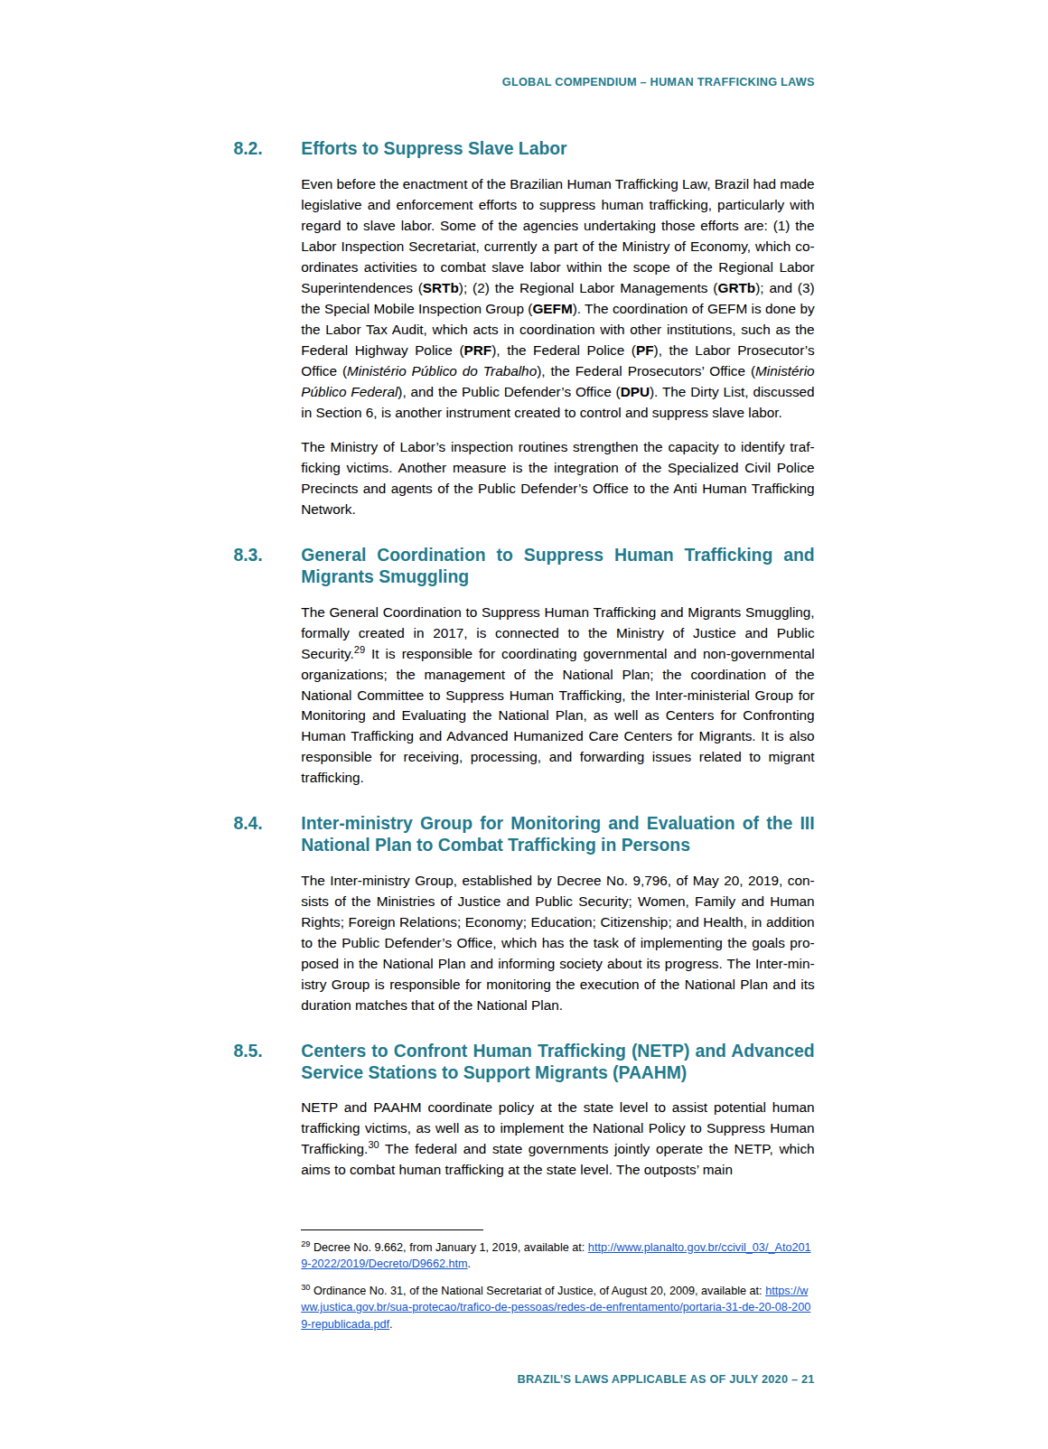Global Compendium – Human Trafficking Laws
8.2.
Efforts to Suppress Slave Labor
Even before the enactment of the Brazilian Human Trafficking Law, Brazil had made legislative and enforcement efforts to suppress human trafficking, particularly with regard to slave labor. Some of the agencies undertaking those efforts are: (1) the Labor Inspection Secretariat, currently a part of the Ministry of Economy, which coordinates activities to combat slave labor within the scope of the Regional Labor Superintendences (SRTb); (2) the Regional Labor Managements (GRTb); and (3) the Special Mobile Inspection Group (GEFM). The coordination of GEFM is done by the Labor Tax Audit, which acts in coordination with other institutions, such as the Federal Highway Police (PRF), the Federal Police (PF), the Labor Prosecutor’s Office (Ministério Público do Trabalho), the Federal Prosecutors’ Office (Ministério Público Federal), and the Public Defender’s Office (DPU). The Dirty List, discussed in Section 6, is another instrument created to control and suppress slave labor.
The Ministry of Labor’s inspection routines strengthen the capacity to identify trafficking victims. Another measure is the integration of the Specialized Civil Police Precincts and agents of the Public Defender’s Office to the Anti Human Trafficking Network.
8.3.
General Coordination to Suppress Human Trafficking and Migrants Smuggling
The General Coordination to Suppress Human Trafficking and Migrants Smuggling, formally created in 2017, is connected to the Ministry of Justice and Public Security.29 It is responsible for coordinating governmental and non-governmental organizations; the management of the National Plan; the coordination of the National Committee to Suppress Human Trafficking, the Inter-ministerial Group for Monitoring and Evaluating the National Plan, as well as Centers for Confronting Human Trafficking and Advanced Humanized Care Centers for Migrants. It is also responsible for receiving, processing, and forwarding issues related to migrant trafficking.
8.4.
Inter-ministry Group for Monitoring and Evaluation of the III National Plan to Combat Trafficking in Persons
The Inter-ministry Group, established by Decree No. 9,796, of May 20, 2019, consists of the Ministries of Justice and Public Security; Women, Family and Human Rights; Foreign Relations; Economy; Education; Citizenship; and Health, in addition to the Public Defender’s Office, which has the task of implementing the goals proposed in the National Plan and informing society about its progress. The Inter-ministry Group is responsible for monitoring the execution of the National Plan and its duration matches that of the National Plan.
8.5.
Centers to Confront Human Trafficking (NETP) and Advanced Service Stations to Support Migrants (PAAHM)
NETP and PAAHM coordinate policy at the state level to assist potential human trafficking victims, as well as to implement the National Policy to Suppress Human Trafficking.30 The federal and state governments jointly operate the NETP, which aims to combat human trafficking at the state level. The outposts’ main
29 Decree No. 9.662, from January 1, 2019, available at: http://www.planalto.gov.br/ccivil_03/_Ato2019-2022/2019/Decreto/D9662.htm.
30 Ordinance No. 31, of the National Secretariat of Justice, of August 20, 2009, available at: https://www.justica.gov.br/sua-protecao/trafico-de-pessoas/redes-de-enfrentamento/portaria-31-de-20-08-2009-republicada.pdf.
Brazil’s Laws Applicable as of July 2020 – 21